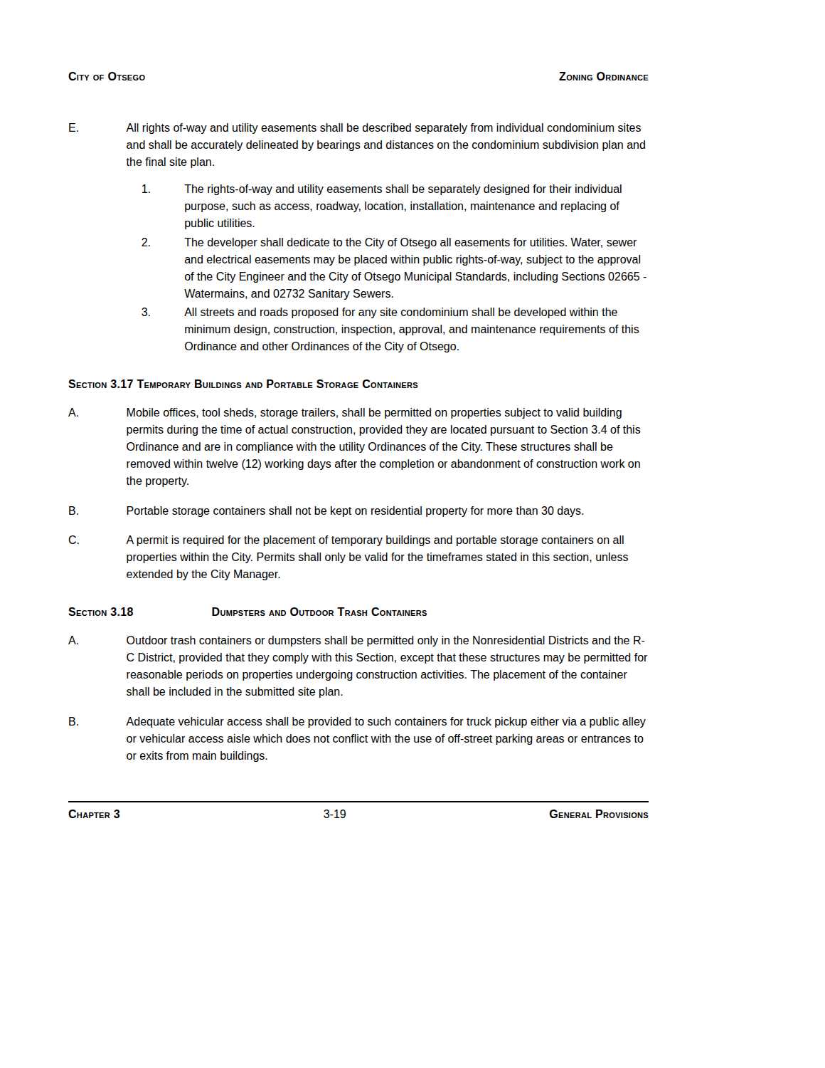City of Otsego Zoning Ordinance
E. All rights of-way and utility easements shall be described separately from individual condominium sites and shall be accurately delineated by bearings and distances on the condominium subdivision plan and the final site plan.
1. The rights-of-way and utility easements shall be separately designed for their individual purpose, such as access, roadway, location, installation, maintenance and replacing of public utilities.
2. The developer shall dedicate to the City of Otsego all easements for utilities. Water, sewer and electrical easements may be placed within public rights-of-way, subject to the approval of the City Engineer and the City of Otsego Municipal Standards, including Sections 02665 - Watermains, and 02732 Sanitary Sewers.
3. All streets and roads proposed for any site condominium shall be developed within the minimum design, construction, inspection, approval, and maintenance requirements of this Ordinance and other Ordinances of the City of Otsego.
Section 3.17 Temporary Buildings and Portable Storage Containers
A. Mobile offices, tool sheds, storage trailers, shall be permitted on properties subject to valid building permits during the time of actual construction, provided they are located pursuant to Section 3.4 of this Ordinance and are in compliance with the utility Ordinances of the City. These structures shall be removed within twelve (12) working days after the completion or abandonment of construction work on the property.
B. Portable storage containers shall not be kept on residential property for more than 30 days.
C. A permit is required for the placement of temporary buildings and portable storage containers on all properties within the City. Permits shall only be valid for the timeframes stated in this section, unless extended by the City Manager.
Section 3.18 Dumpsters and Outdoor Trash Containers
A. Outdoor trash containers or dumpsters shall be permitted only in the Nonresidential Districts and the R-C District, provided that they comply with this Section, except that these structures may be permitted for reasonable periods on properties undergoing construction activities. The placement of the container shall be included in the submitted site plan.
B. Adequate vehicular access shall be provided to such containers for truck pickup either via a public alley or vehicular access aisle which does not conflict with the use of off-street parking areas or entrances to or exits from main buildings.
Chapter 3 3-19 General Provisions